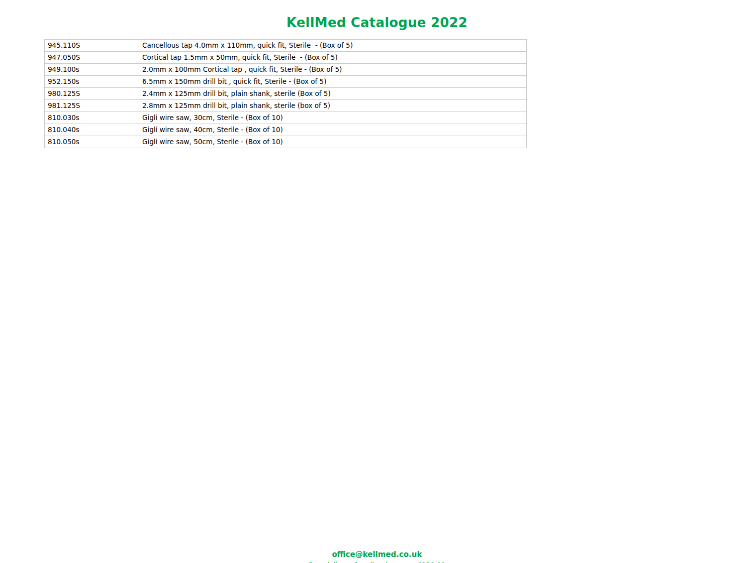KellMed Catalogue 2022
| 945.110S | Cancellous tap 4.0mm x 110mm, quick fit, Sterile - (Box of 5) |
| 947.050S | Cortical tap 1.5mm x 50mm, quick fit, Sterile - (Box of 5) |
| 949.100s | 2.0mm x 100mm Cortical tap , quick fit, Sterile - (Box of 5) |
| 952.150s | 6.5mm x 150mm drill bit , quick fit, Sterile - (Box of 5) |
| 980.125S | 2.4mm x 125mm drill bit, plain shank, sterile (Box of 5) |
| 981.125S | 2.8mm x 125mm drill bit, plain shank, sterile (box of 5) |
| 810.030s | Gigli wire saw, 30cm, Sterile - (Box of 10) |
| 810.040s | Gigli wire saw, 40cm, Sterile - (Box of 10) |
| 810.050s | Gigli wire saw, 50cm, Sterile - (Box of 10) |
office@kellmed.co.uk
Free delivery for all orders over £250.00